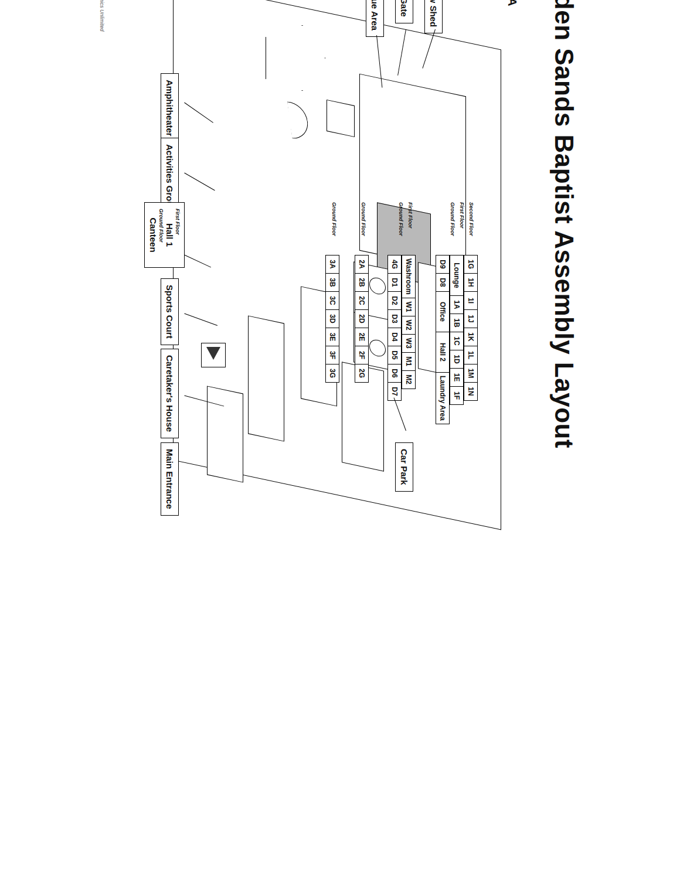Golden Sands Baptist Assembly Layout
S E A
Second Floor
First Floor
Ground Floor
1G
1H
1I
1J
1K
1L
1M
1N
Lounge
1A
1B
1C
1D
1E
1F
D9
D8
Office
Hall 2
Laundry Area
First Floor
Ground Floor
Washroom
W1
W2
W3
M1
M2
4G
D1
D2
D3
D4
D5
D6
D7
Ground Floor
2A
2B
2C
2D
2E
2F
2G
Ground Floor
3A
3B
3C
3D
3E
3F
3G
Seaview Shed
Beach Gate
Barbeque Area
Amphitheater
Activities Ground
First Floor Hall 1 Ground Floor Canteen
Sports Court
Caretaker's House
Main Entrance
Car Park
Blue Hat Glass Graphics Unlimited